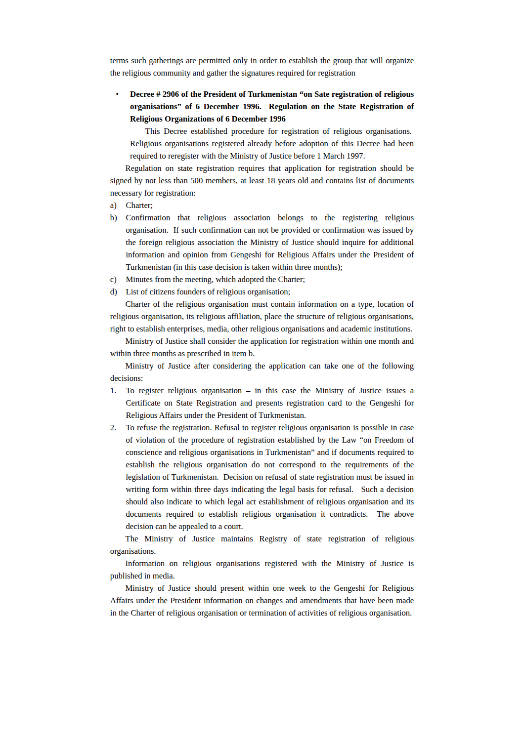terms such gatherings are permitted only in order to establish the group that will organize the religious community and gather the signatures required for registration
•
Decree # 2906 of the President of Turkmenistan “on Sate registration of religious organisations” of 6 December 1996. Regulation on the State Registration of Religious Organizations of 6 December 1996
This Decree established procedure for registration of religious organisations. Religious organisations registered already before adoption of this Decree had been required to reregister with the Ministry of Justice before 1 March 1997.
Regulation on state registration requires that application for registration should be signed by not less than 500 members, at least 18 years old and contains list of documents necessary for registration:
a) Charter;
b) Confirmation that religious association belongs to the registering religious organisation. If such confirmation can not be provided or confirmation was issued by the foreign religious association the Ministry of Justice should inquire for additional information and opinion from Gengeshi for Religious Affairs under the President of Turkmenistan (in this case decision is taken within three months);
c) Minutes from the meeting, which adopted the Charter;
d) List of citizens founders of religious organisation;
Charter of the religious organisation must contain information on a type, location of religious organisation, its religious affiliation, place the structure of religious organisations, right to establish enterprises, media, other religious organisations and academic institutions.
Ministry of Justice shall consider the application for registration within one month and within three months as prescribed in item b.
Ministry of Justice after considering the application can take one of the following decisions:
1. To register religious organisation – in this case the Ministry of Justice issues a Certificate on State Registration and presents registration card to the Gengeshi for Religious Affairs under the President of Turkmenistan.
2. To refuse the registration. Refusal to register religious organisation is possible in case of violation of the procedure of registration established by the Law “on Freedom of conscience and religious organisations in Turkmenistan” and if documents required to establish the religious organisation do not correspond to the requirements of the legislation of Turkmenistan. Decision on refusal of state registration must be issued in writing form within three days indicating the legal basis for refusal. Such a decision should also indicate to which legal act establishment of religious organisation and its documents required to establish religious organisation it contradicts. The above decision can be appealed to a court.
The Ministry of Justice maintains Registry of state registration of religious organisations.
Information on religious organisations registered with the Ministry of Justice is published in media.
Ministry of Justice should present within one week to the Gengeshi for Religious Affairs under the President information on changes and amendments that have been made in the Charter of religious organisation or termination of activities of religious organisation.